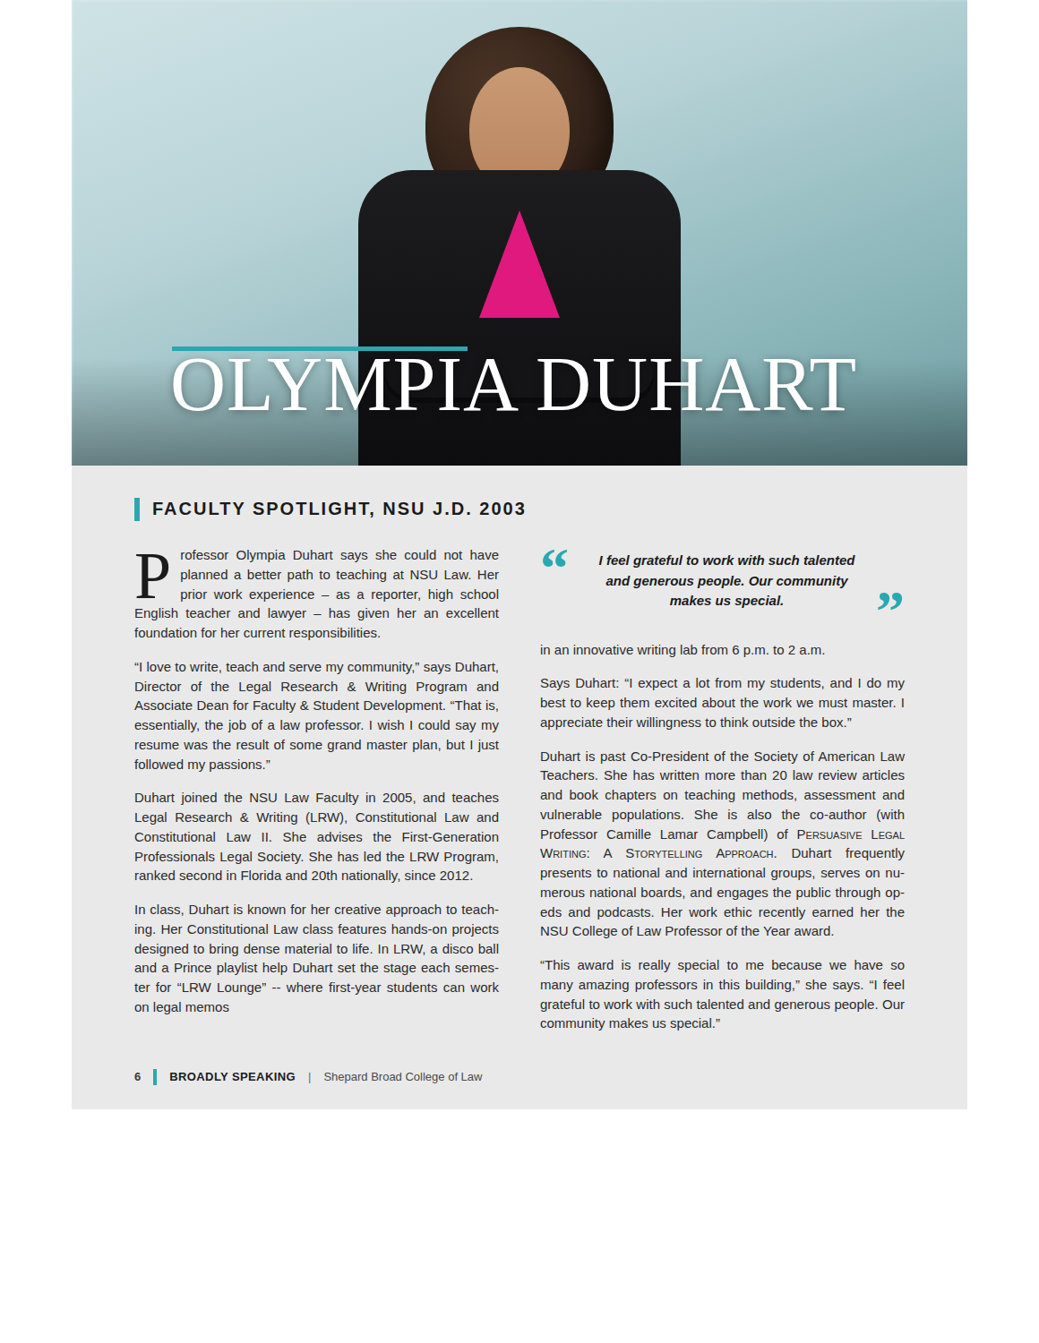OLYMPIA DUHART
Faculty Spotlight, NSU J.D. 2003
Professor Olympia Duhart says she could not have planned a better path to teaching at NSU Law. Her prior work experience – as a reporter, high school English teacher and lawyer – has given her an excellent foundation for her current responsibilities.
“I love to write, teach and serve my community,” says Duhart, Director of the Legal Research & Writing Program and Associate Dean for Faculty & Student Development. “That is, essentially, the job of a law professor. I wish I could say my resume was the result of some grand master plan, but I just followed my passions.”
Duhart joined the NSU Law Faculty in 2005, and teaches Legal Research & Writing (LRW), Constitutional Law and Constitutional Law II. She advises the First-Generation Professionals Legal Society. She has led the LRW Program, ranked second in Florida and 20th nationally, since 2012.
In class, Duhart is known for her creative approach to teaching. Her Constitutional Law class features hands-on projects designed to bring dense material to life. In LRW, a disco ball and a Prince playlist help Duhart set the stage each semester for “LRW Lounge” -- where first-year students can work on legal memos
“ I feel grateful to work with such talented and generous people. Our community makes us special. ”
in an innovative writing lab from 6 p.m. to 2 a.m.
Says Duhart: “I expect a lot from my students, and I do my best to keep them excited about the work we must master. I appreciate their willingness to think outside the box.”
Duhart is past Co-President of the Society of American Law Teachers. She has written more than 20 law review articles and book chapters on teaching methods, assessment and vulnerable populations. She is also the co-author (with Professor Camille Lamar Campbell) of Persuasive Legal Writing: A Storytelling Approach. Duhart frequently presents to national and international groups, serves on numerous national boards, and engages the public through op-eds and podcasts. Her work ethic recently earned her the NSU College of Law Professor of the Year award.
“This award is really special to me because we have so many amazing professors in this building,” she says. “I feel grateful to work with such talented and generous people. Our community makes us special.”
6 BROADLY SPEAKING | Shepard Broad College of Law